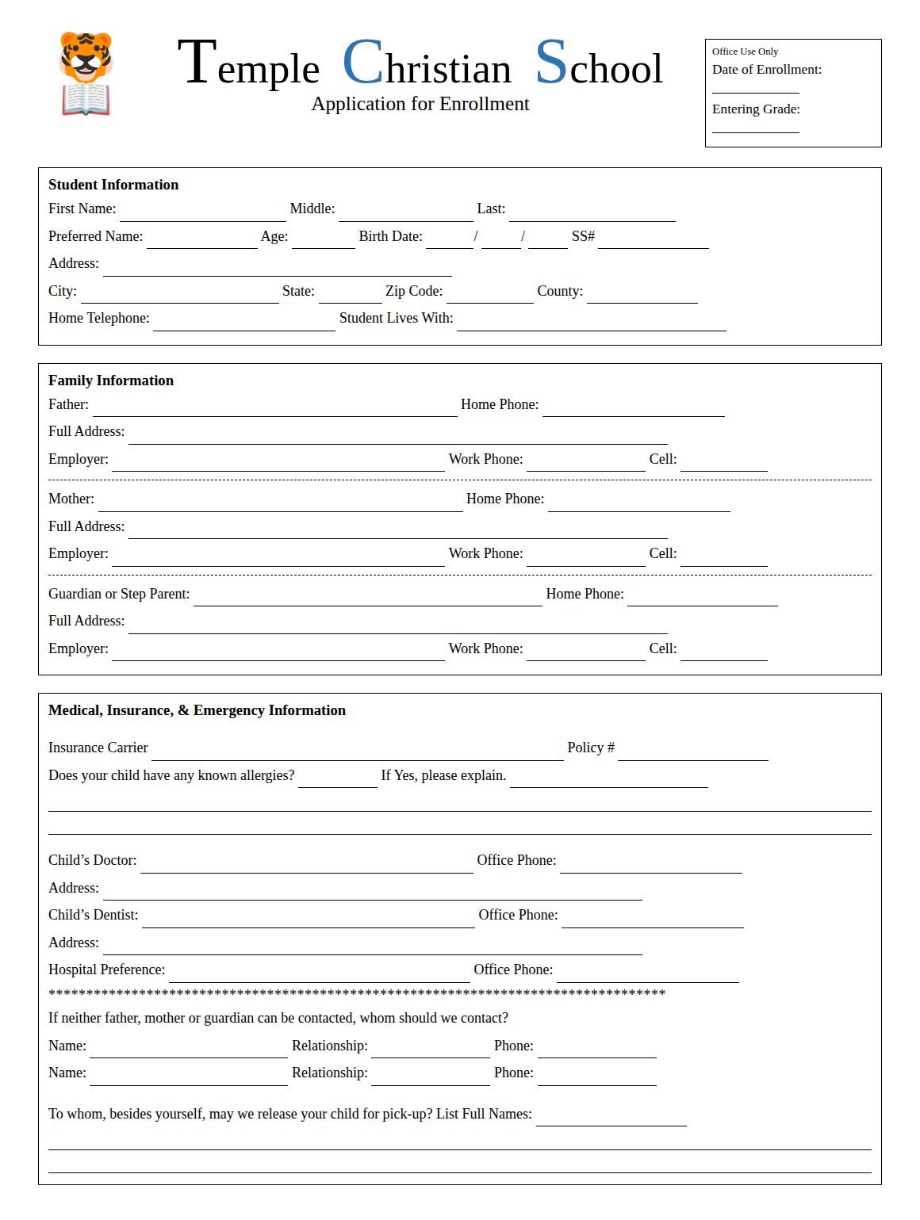🐯 📖
Temple Christian School
Application for Enrollment
Office Use Only
Date of Enrollment:
Entering Grade:
Student Information
First Name: Middle: Last:
Preferred Name: Age: Birth Date: / / SS#
Address:
City: State: Zip Code: County:
Home Telephone: Student Lives With:
Family Information
Father: Home Phone:
Full Address:
Employer: Work Phone: Cell:
Mother: Home Phone:
Full Address:
Employer: Work Phone: Cell:
Guardian or Step Parent: Home Phone:
Full Address:
Employer: Work Phone: Cell:
Medical, Insurance, & Emergency Information
Insurance Carrier Policy #
Does your child have any known allergies? If Yes, please explain.
Child’s Doctor: Office Phone:
Address:
Child’s Dentist: Office Phone:
Address:
Hospital Preference: Office Phone:
**********************************************************************************
If neither father, mother or guardian can be contacted, whom should we contact?
Name: Relationship: Phone:
Name: Relationship: Phone:
To whom, besides yourself, may we release your child for pick-up? List Full Names: